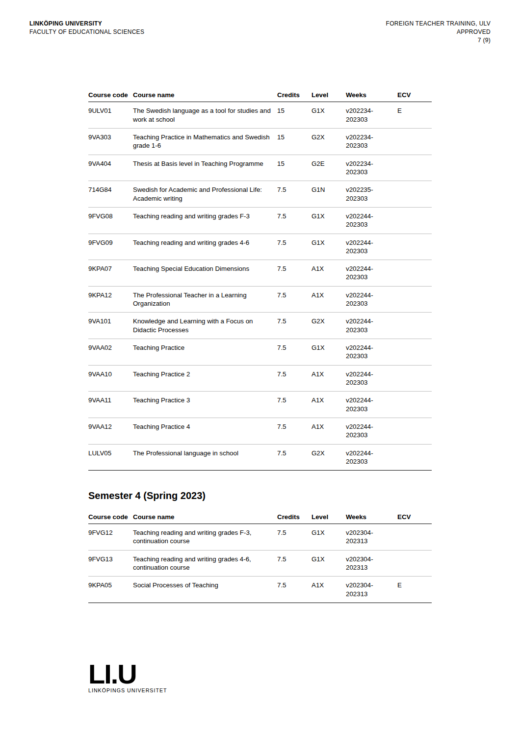LINKÖPING UNIVERSITY
FACULTY OF EDUCATIONAL SCIENCES
FOREIGN TEACHER TRAINING, ULV
APPROVED
7 (9)
| Course code | Course name | Credits | Level | Weeks | ECV |
| --- | --- | --- | --- | --- | --- |
| 9ULV01 | The Swedish language as a tool for studies and work at school | 15 | G1X | v202234-202303 | E |
| 9VA303 | Teaching Practice in Mathematics and Swedish grade 1-6 | 15 | G2X | v202234-202303 | |
| 9VA404 | Thesis at Basis level in Teaching Programme | 15 | G2E | v202234-202303 | |
| 714G84 | Swedish for Academic and Professional Life: Academic writing | 7.5 | G1N | v202235-202303 | |
| 9FVG08 | Teaching reading and writing grades F-3 | 7.5 | G1X | v202244-202303 | |
| 9FVG09 | Teaching reading and writing grades 4-6 | 7.5 | G1X | v202244-202303 | |
| 9KPA07 | Teaching Special Education Dimensions | 7.5 | A1X | v202244-202303 | |
| 9KPA12 | The Professional Teacher in a Learning Organization | 7.5 | A1X | v202244-202303 | |
| 9VA101 | Knowledge and Learning with a Focus on Didactic Processes | 7.5 | G2X | v202244-202303 | |
| 9VAA02 | Teaching Practice | 7.5 | G1X | v202244-202303 | |
| 9VAA10 | Teaching Practice 2 | 7.5 | A1X | v202244-202303 | |
| 9VAA11 | Teaching Practice 3 | 7.5 | A1X | v202244-202303 | |
| 9VAA12 | Teaching Practice 4 | 7.5 | A1X | v202244-202303 | |
| LULV05 | The Professional language in school | 7.5 | G2X | v202244-202303 | |
Semester 4 (Spring 2023)
| Course code | Course name | Credits | Level | Weeks | ECV |
| --- | --- | --- | --- | --- | --- |
| 9FVG12 | Teaching reading and writing grades F-3, continuation course | 7.5 | G1X | v202304-202313 | |
| 9FVG13 | Teaching reading and writing grades 4-6, continuation course | 7.5 | G1X | v202304-202313 | |
| 9KPA05 | Social Processes of Teaching | 7.5 | A1X | v202304-202313 | E |
LI.U
LINKÖPINGS UNIVERSITET